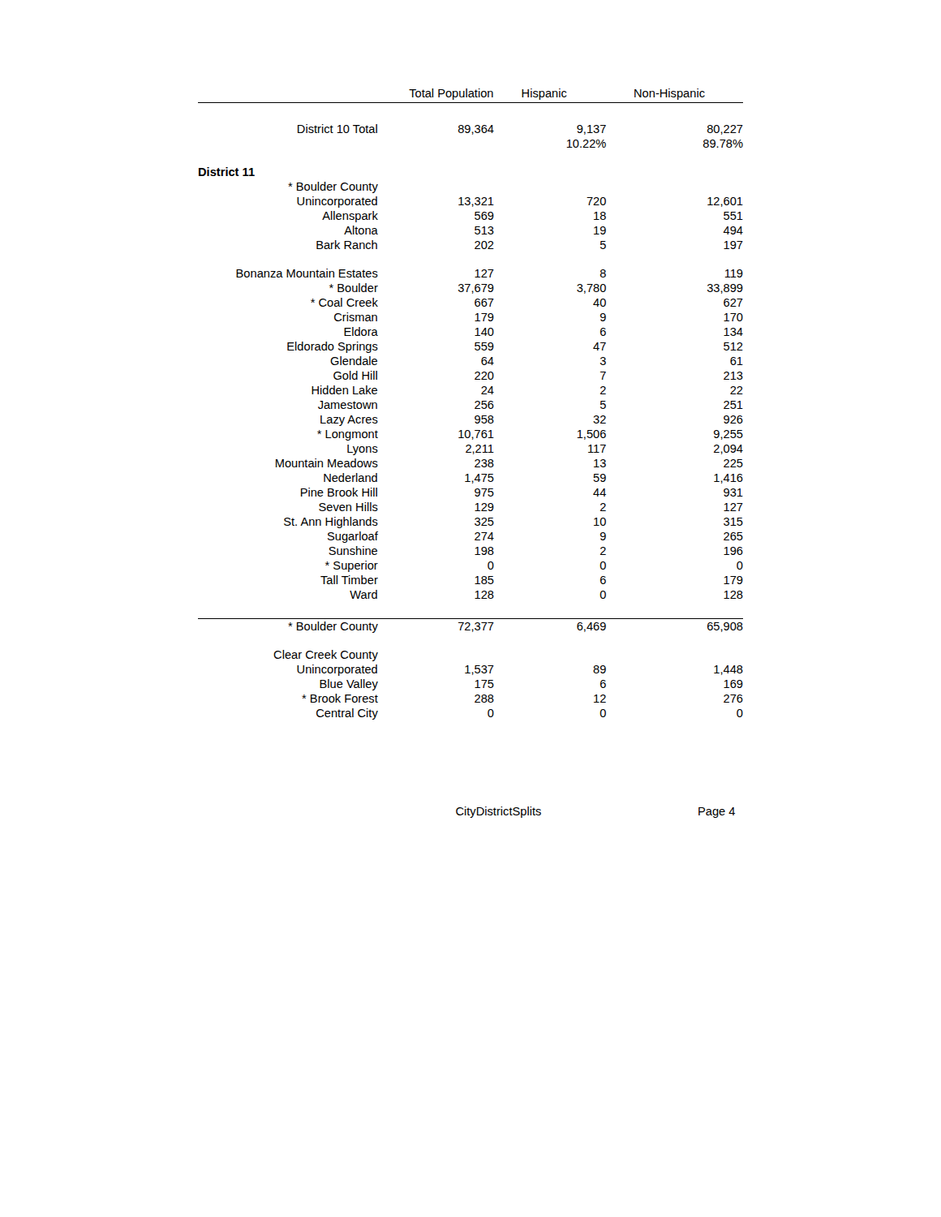| | Total Population | Hispanic | Non-Hispanic |
| District 10 Total | 89,364 | 9,137 | 80,227 |
| | | 10.22% | 89.78% |
| District 11 |
| * Boulder County | | | |
| Unincorporated | 13,321 | 720 | 12,601 |
| Allenspark | 569 | 18 | 551 |
| Altona | 513 | 19 | 494 |
| Bark Ranch | 202 | 5 | 197 |
| Bonanza Mountain Estates | 127 | 8 | 119 |
| * Boulder | 37,679 | 3,780 | 33,899 |
| * Coal Creek | 667 | 40 | 627 |
| Crisman | 179 | 9 | 170 |
| Eldora | 140 | 6 | 134 |
| Eldorado Springs | 559 | 47 | 512 |
| Glendale | 64 | 3 | 61 |
| Gold Hill | 220 | 7 | 213 |
| Hidden Lake | 24 | 2 | 22 |
| Jamestown | 256 | 5 | 251 |
| Lazy Acres | 958 | 32 | 926 |
| * Longmont | 10,761 | 1,506 | 9,255 |
| Lyons | 2,211 | 117 | 2,094 |
| Mountain Meadows | 238 | 13 | 225 |
| Nederland | 1,475 | 59 | 1,416 |
| Pine Brook Hill | 975 | 44 | 931 |
| Seven Hills | 129 | 2 | 127 |
| St. Ann Highlands | 325 | 10 | 315 |
| Sugarloaf | 274 | 9 | 265 |
| Sunshine | 198 | 2 | 196 |
| * Superior | 0 | 0 | 0 |
| Tall Timber | 185 | 6 | 179 |
| Ward | 128 | 0 | 128 |
| * Boulder County | 72,377 | 6,469 | 65,908 |
| Clear Creek County | | | |
| Unincorporated | 1,537 | 89 | 1,448 |
| Blue Valley | 175 | 6 | 169 |
| * Brook Forest | 288 | 12 | 276 |
| Central City | 0 | 0 | 0 |
CityDistrictSplits
Page 4